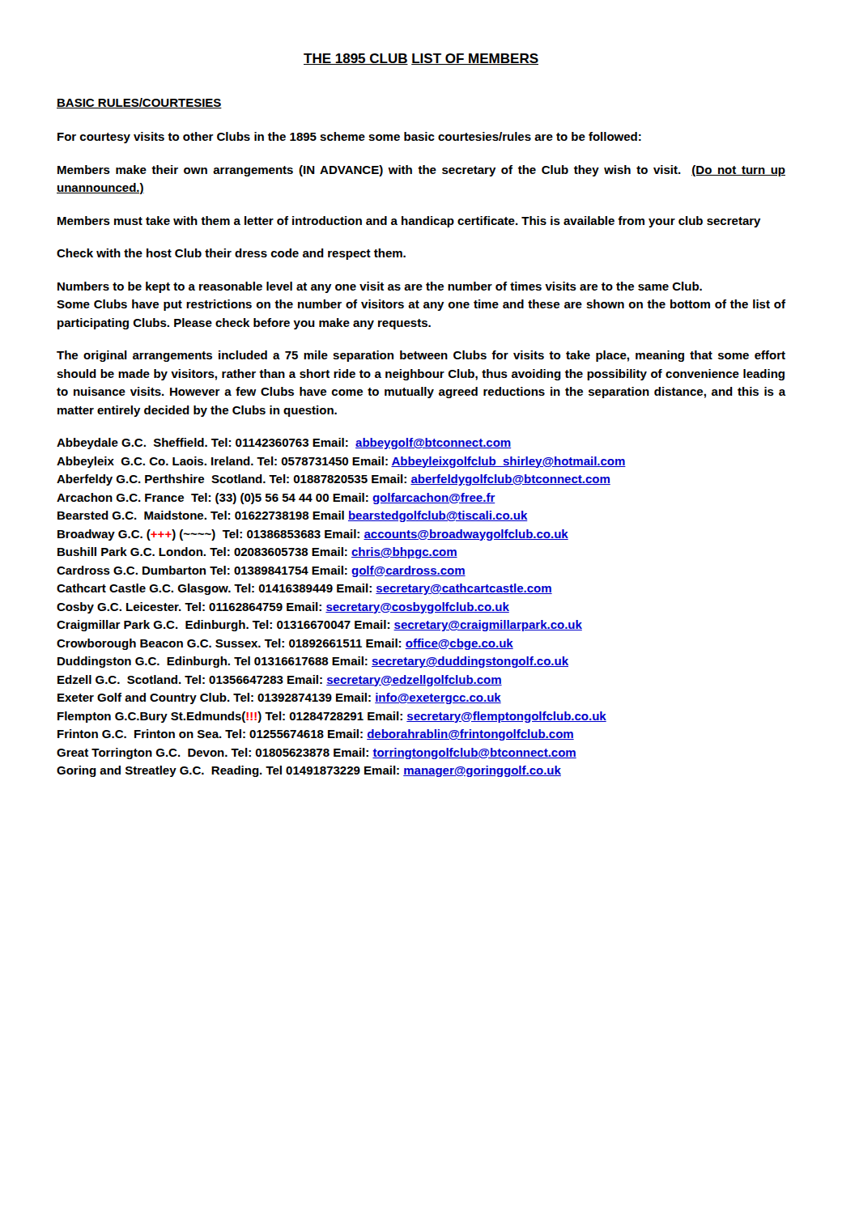THE 1895 CLUB LIST OF MEMBERS
BASIC RULES/COURTESIES
For courtesy visits to other Clubs in the 1895 scheme some basic courtesies/rules are to be followed:
Members make their own arrangements (IN ADVANCE) with the secretary of the Club they wish to visit. (Do not turn up unannounced.)
Members must take with them a letter of introduction and a handicap certificate. This is available from your club secretary
Check with the host Club their dress code and respect them.
Numbers to be kept to a reasonable level at any one visit as are the number of times visits are to the same Club.
Some Clubs have put restrictions on the number of visitors at any one time and these are shown on the bottom of the list of participating Clubs. Please check before you make any requests.
The original arrangements included a 75 mile separation between Clubs for visits to take place, meaning that some effort should be made by visitors, rather than a short ride to a neighbour Club, thus avoiding the possibility of convenience leading to nuisance visits. However a few Clubs have come to mutually agreed reductions in the separation distance, and this is a matter entirely decided by the Clubs in question.
Abbeydale G.C. Sheffield. Tel: 01142360763 Email: abbeygolf@btconnect.com
Abbeyleix G.C. Co. Laois. Ireland. Tel: 0578731450 Email: Abbeyleixgolfclub_shirley@hotmail.com
Aberfeldy G.C. Perthshire Scotland. Tel: 01887820535 Email: aberfeldygolfclub@btconnect.com
Arcachon G.C. France Tel: (33) (0)5 56 54 44 00 Email: golfarcachon@free.fr
Bearsted G.C. Maidstone. Tel: 01622738198 Email bearstedgolfclub@tiscali.co.uk
Broadway G.C. (+++) (~~~~) Tel: 01386853683 Email: accounts@broadwaygolfclub.co.uk
Bushill Park G.C. London. Tel: 02083605738 Email: chris@bhpgc.com
Cardross G.C. Dumbarton Tel: 01389841754 Email: golf@cardross.com
Cathcart Castle G.C. Glasgow. Tel: 01416389449 Email: secretary@cathcartcastle.com
Cosby G.C. Leicester. Tel: 01162864759 Email: secretary@cosbygolfclub.co.uk
Craigmillar Park G.C. Edinburgh. Tel: 01316670047 Email: secretary@craigmillarpark.co.uk
Crowborough Beacon G.C. Sussex. Tel: 01892661511 Email: office@cbge.co.uk
Duddingston G.C. Edinburgh. Tel 01316617688 Email: secretary@duddingstongolf.co.uk
Edzell G.C. Scotland. Tel: 01356647283 Email: secretary@edzellgolfclub.com
Exeter Golf and Country Club. Tel: 01392874139 Email: info@exetergcc.co.uk
Flempton G.C.Bury St.Edmunds(!!!) Tel: 01284728291 Email: secretary@flemptongolfclub.co.uk
Frinton G.C. Frinton on Sea. Tel: 01255674618 Email: deborahrablin@frintongolfclub.com
Great Torrington G.C. Devon. Tel: 01805623878 Email: torringtongolfclub@btconnect.com
Goring and Streatley G.C. Reading. Tel 01491873229 Email: manager@goringgolf.co.uk